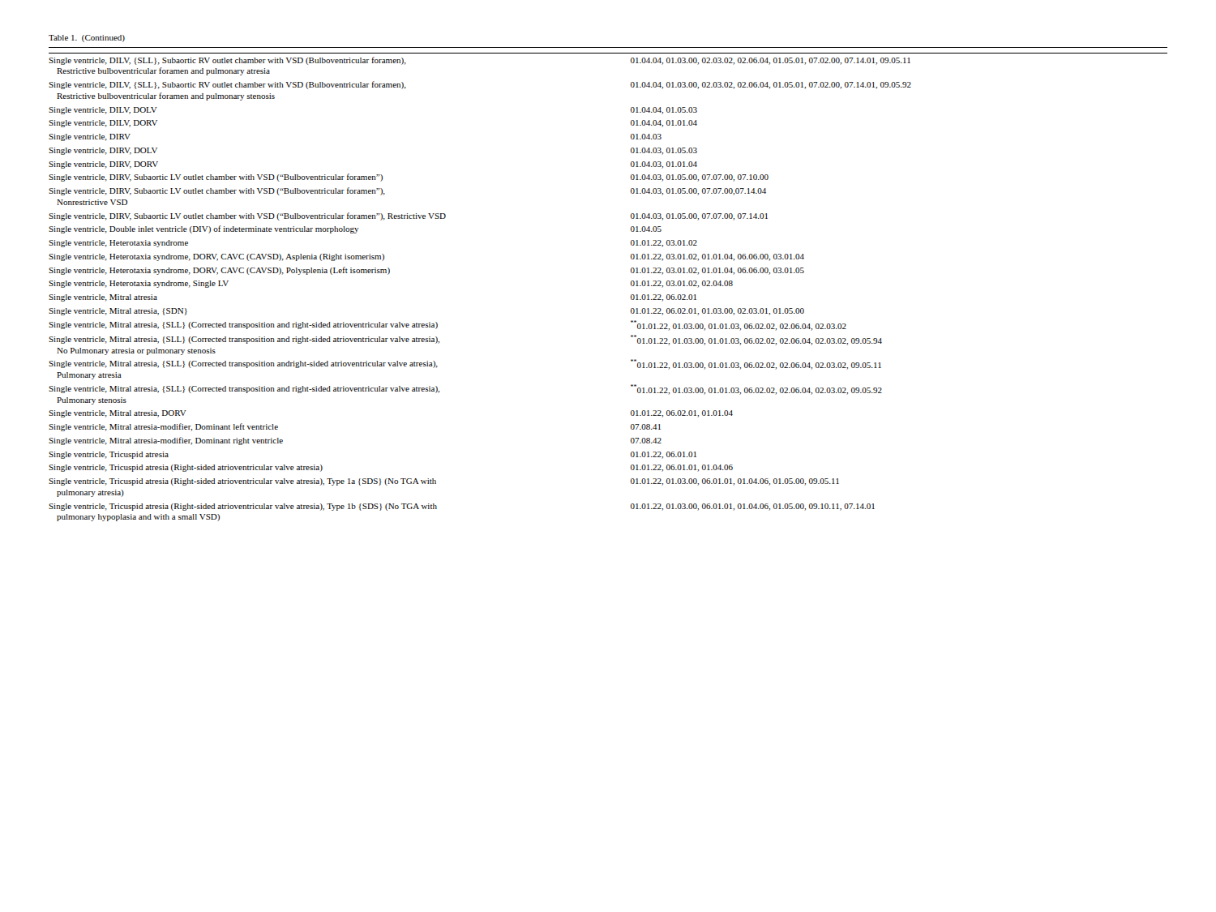Table 1. (Continued)
| Single ventricle, DILV, {SLL}, Subaortic RV outlet chamber with VSD (Bulboventricular foramen), Restrictive bulboventricular foramen and pulmonary atresia | 01.04.04, 01.03.00, 02.03.02, 02.06.04, 01.05.01, 07.02.00, 07.14.01, 09.05.11 |
| Single ventricle, DILV, {SLL}, Subaortic RV outlet chamber with VSD (Bulboventricular foramen), Restrictive bulboventricular foramen and pulmonary stenosis | 01.04.04, 01.03.00, 02.03.02, 02.06.04, 01.05.01, 07.02.00, 07.14.01, 09.05.92 |
| Single ventricle, DILV, DOLV | 01.04.04, 01.05.03 |
| Single ventricle, DILV, DORV | 01.04.04, 01.01.04 |
| Single ventricle, DIRV | 01.04.03 |
| Single ventricle, DIRV, DOLV | 01.04.03, 01.05.03 |
| Single ventricle, DIRV, DORV | 01.04.03, 01.01.04 |
| Single ventricle, DIRV, Subaortic LV outlet chamber with VSD (“Bulboventricular foramen”) | 01.04.03, 01.05.00, 07.07.00, 07.10.00 |
| Single ventricle, DIRV, Subaortic LV outlet chamber with VSD (“Bulboventricular foramen”), Nonrestrictive VSD | 01.04.03, 01.05.00, 07.07.00,07.14.04 |
| Single ventricle, DIRV, Subaortic LV outlet chamber with VSD (“Bulboventricular foramen”), Restrictive VSD | 01.04.03, 01.05.00, 07.07.00, 07.14.01 |
| Single ventricle, Double inlet ventricle (DIV) of indeterminate ventricular morphology | 01.04.05 |
| Single ventricle, Heterotaxia syndrome | 01.01.22, 03.01.02 |
| Single ventricle, Heterotaxia syndrome, DORV, CAVC (CAVSD), Asplenia (Right isomerism) | 01.01.22, 03.01.02, 01.01.04, 06.06.00, 03.01.04 |
| Single ventricle, Heterotaxia syndrome, DORV, CAVC (CAVSD), Polysplenia (Left isomerism) | 01.01.22, 03.01.02, 01.01.04, 06.06.00, 03.01.05 |
| Single ventricle, Heterotaxia syndrome, Single LV | 01.01.22, 03.01.02, 02.04.08 |
| Single ventricle, Mitral atresia | 01.01.22, 06.02.01 |
| Single ventricle, Mitral atresia, {SDN} | 01.01.22, 06.02.01, 01.03.00, 02.03.01, 01.05.00 |
| Single ventricle, Mitral atresia, {SLL} (Corrected transposition and right-sided atrioventricular valve atresia) | ** 01.01.22, 01.03.00, 01.01.03, 06.02.02, 02.06.04, 02.03.02 |
| Single ventricle, Mitral atresia, {SLL} (Corrected transposition and right-sided atrioventricular valve atresia), No Pulmonary atresia or pulmonary stenosis | ** 01.01.22, 01.03.00, 01.01.03, 06.02.02, 02.06.04, 02.03.02, 09.05.94 |
| Single ventricle, Mitral atresia, {SLL} (Corrected transposition andright-sided atrioventricular valve atresia), Pulmonary atresia | ** 01.01.22, 01.03.00, 01.01.03, 06.02.02, 02.06.04, 02.03.02, 09.05.11 |
| Single ventricle, Mitral atresia, {SLL} (Corrected transposition and right-sided atrioventricular valve atresia), Pulmonary stenosis | ** 01.01.22, 01.03.00, 01.01.03, 06.02.02, 02.06.04, 02.03.02, 09.05.92 |
| Single ventricle, Mitral atresia, DORV | 01.01.22, 06.02.01, 01.01.04 |
| Single ventricle, Mitral atresia-modifier, Dominant left ventricle | 07.08.41 |
| Single ventricle, Mitral atresia-modifier, Dominant right ventricle | 07.08.42 |
| Single ventricle, Tricuspid atresia | 01.01.22, 06.01.01 |
| Single ventricle, Tricuspid atresia (Right-sided atrioventricular valve atresia) | 01.01.22, 06.01.01, 01.04.06 |
| Single ventricle, Tricuspid atresia (Right-sided atrioventricular valve atresia), Type 1a {SDS} (No TGA with pulmonary atresia) | 01.01.22, 01.03.00, 06.01.01, 01.04.06, 01.05.00, 09.05.11 |
| Single ventricle, Tricuspid atresia (Right-sided atrioventricular valve atresia), Type 1b {SDS} (No TGA with pulmonary hypoplasia and with a small VSD) | 01.01.22, 01.03.00, 06.01.01, 01.04.06, 01.05.00, 09.10.11, 07.14.01 |